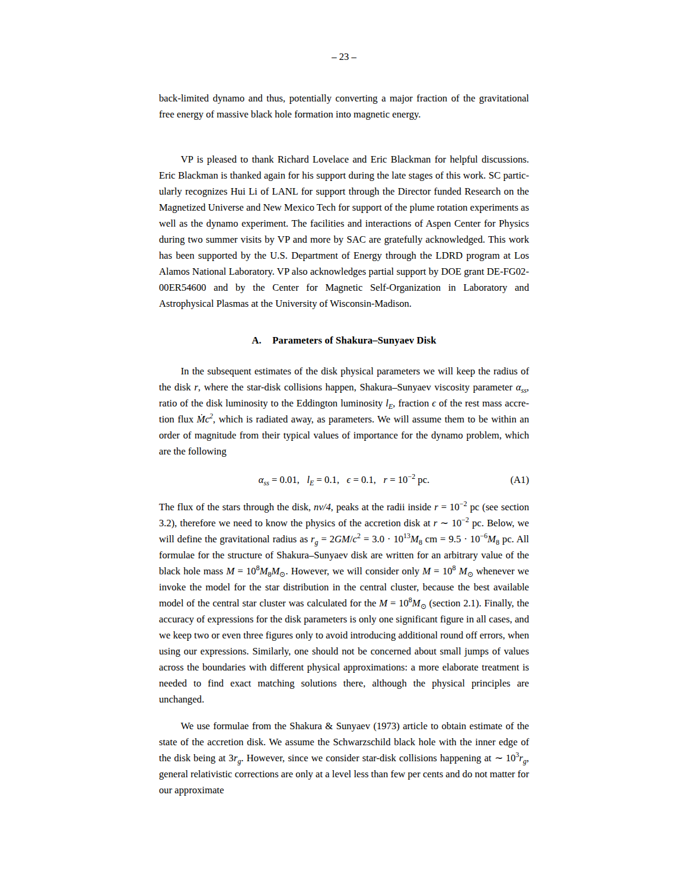– 23 –
back-limited dynamo and thus, potentially converting a major fraction of the gravitational free energy of massive black hole formation into magnetic energy.
VP is pleased to thank Richard Lovelace and Eric Blackman for helpful discussions. Eric Blackman is thanked again for his support during the late stages of this work. SC particularly recognizes Hui Li of LANL for support through the Director funded Research on the Magnetized Universe and New Mexico Tech for support of the plume rotation experiments as well as the dynamo experiment. The facilities and interactions of Aspen Center for Physics during two summer visits by VP and more by SAC are gratefully acknowledged. This work has been supported by the U.S. Department of Energy through the LDRD program at Los Alamos National Laboratory. VP also acknowledges partial support by DOE grant DE-FG02-00ER54600 and by the Center for Magnetic Self-Organization in Laboratory and Astrophysical Plasmas at the University of Wisconsin-Madison.
A. Parameters of Shakura–Sunyaev Disk
In the subsequent estimates of the disk physical parameters we will keep the radius of the disk r, where the star-disk collisions happen, Shakura–Sunyaev viscosity parameter αss, ratio of the disk luminosity to the Eddington luminosity lE, fraction ϵ of the rest mass accretion flux Ṁc2, which is radiated away, as parameters. We will assume them to be within an order of magnitude from their typical values of importance for the dynamo problem, which are the following
αss = 0.01, lE = 0.1, ϵ = 0.1, r = 10−2 pc. (A1)
The flux of the stars through the disk, nv/4, peaks at the radii inside r = 10−2 pc (see section 3.2), therefore we need to know the physics of the accretion disk at r ∼ 10−2 pc. Below, we will define the gravitational radius as rg = 2GM/c2 = 3.0 · 1013M8 cm = 9.5 · 10−6M8 pc. All formulae for the structure of Shakura–Sunyaev disk are written for an arbitrary value of the black hole mass M = 108M8M⊙. However, we will consider only M = 108 M⊙ whenever we invoke the model for the star distribution in the central cluster, because the best available model of the central star cluster was calculated for the M = 108M⊙ (section 2.1). Finally, the accuracy of expressions for the disk parameters is only one significant figure in all cases, and we keep two or even three figures only to avoid introducing additional round off errors, when using our expressions. Similarly, one should not be concerned about small jumps of values across the boundaries with different physical approximations: a more elaborate treatment is needed to find exact matching solutions there, although the physical principles are unchanged.
We use formulae from the Shakura & Sunyaev (1973) article to obtain estimate of the state of the accretion disk. We assume the Schwarzschild black hole with the inner edge of the disk being at 3rg. However, since we consider star-disk collisions happening at ∼ 103rg, general relativistic corrections are only at a level less than few per cents and do not matter for our approximate